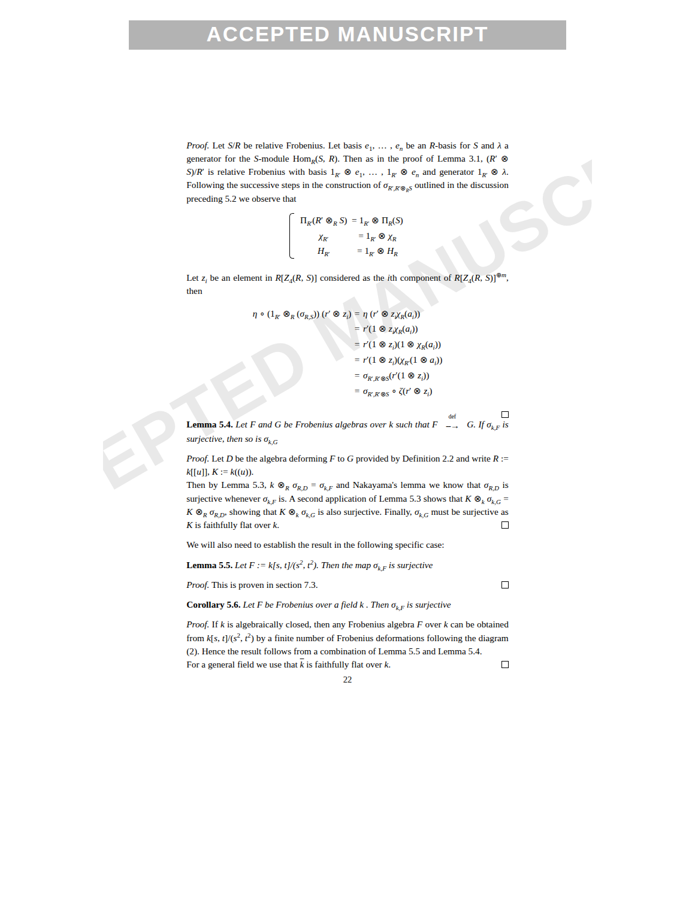ACCEPTED MANUSCRIPT
ACCEPTED MANUSCRIPT
Proof. Let S/R be relative Frobenius. Let basis e1, … , en be an R-basis for S and λ a generator for the S-module HomR(S, R). Then as in the proof of Lemma 3.1, (R′ ⊗ S)/R′ is relative Frobenius with basis 1R′ ⊗ e1, … , 1R′ ⊗ en and generator 1R′ ⊗ λ. Following the successive steps in the construction of σR′,R′⊗RS outlined in the discussion preceding 5.2 we observe that
| Π R ′ ( R ′ ⊗ R S ) | = 1 R ′ ⊗ Π R ( S ) |
| χ R ′ | = 1 R ′ ⊗ χ R |
| H R ′ | = 1 R ′ ⊗ H R |
Let zi be an element in R[Z4(R, S)] considered as the ith component of R[Z4(R, S)]⊕m, then
| η ∘ (1 R ′ ⊗ R ( σ R , S )) ( r ′ ⊗ z i ) | = | η ( r ′ ⊗ z i χ R ( a i )) |
| | = | r ′(1 ⊗ z i χ R ( a i )) |
| | = | r ′(1 ⊗ z i )(1 ⊗ χ R ( a i )) |
| | = | r ′(1 ⊗ z i )( χ R ′ (1 ⊗ a i )) |
| | = | σ R ′, R ′⊗ S ( r ′(1 ⊗ z i )) |
| | = | σ R ′, R ′⊗ S ∘ ζ ( r ′ ⊗ z i ) |
Lemma 5.4. Let F and G be Frobenius algebras over k such that F def--→ G. If σk,F is surjective, then so is σk,G
Proof. Let D be the algebra deforming F to G provided by Definition 2.2 and write R := k[[u]], K := k((u)).
Then by Lemma 5.3, k ⊗R σR,D = σk,F and Nakayama's lemma we know that σR,D is surjective whenever σk,F is. A second application of Lemma 5.3 shows that K ⊗k σk,G = K ⊗R σR,D, showing that K ⊗k σk,G is also surjective. Finally, σk,G must be surjective as K is faithfully flat over k.
We will also need to establish the result in the following specific case:
Lemma 5.5. Let F := k[s, t]/(s2, t2). Then the map σk,F is surjective
Proof. This is proven in section 7.3.
Corollary 5.6. Let F be Frobenius over a field k . Then σk,F is surjective
Proof. If k is algebraically closed, then any Frobenius algebra F over k can be obtained from k[s, t]/(s2, t2) by a finite number of Frobenius deformations following the diagram (2). Hence the result follows from a combination of Lemma 5.5 and Lemma 5.4.
For a general field we use that k is faithfully flat over k.
22